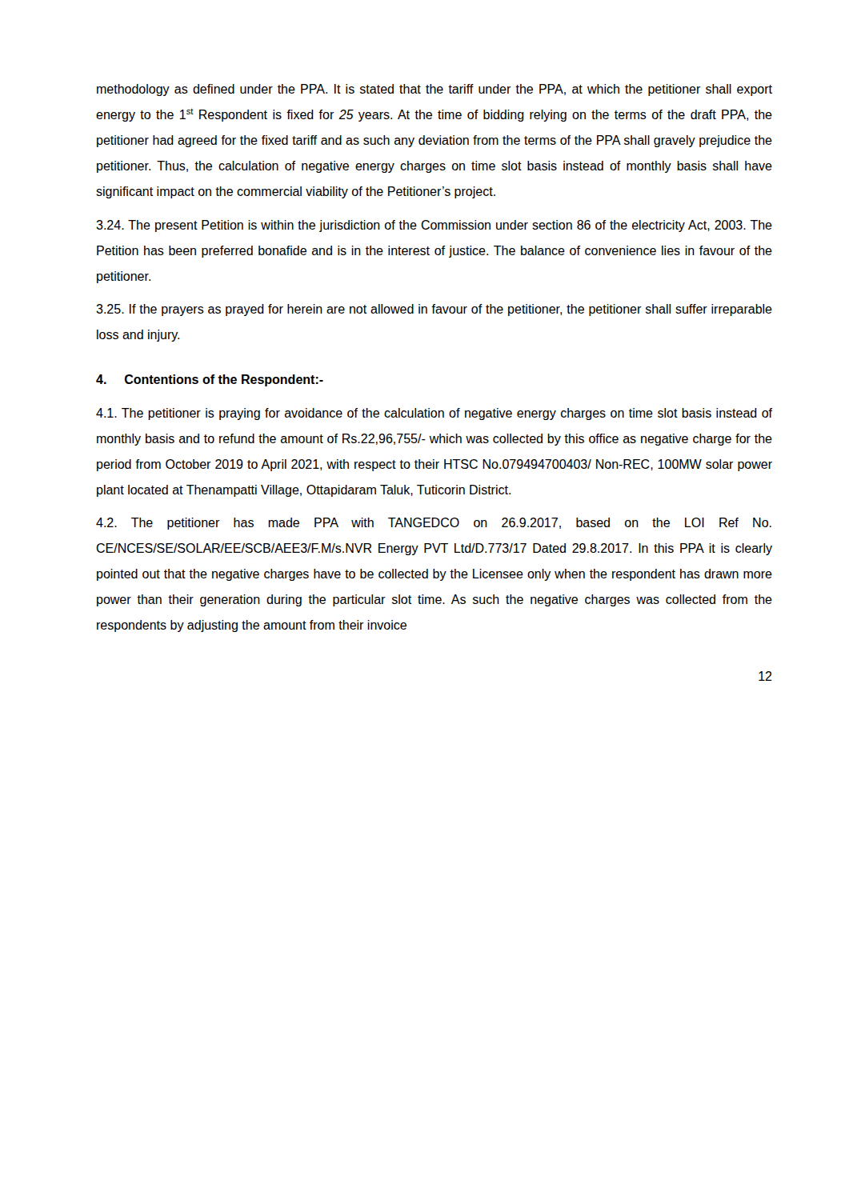methodology as defined under the PPA. It is stated that the tariff under the PPA, at which the petitioner shall export energy to the 1st Respondent is fixed for 25 years. At the time of bidding relying on the terms of the draft PPA, the petitioner had agreed for the fixed tariff and as such any deviation from the terms of the PPA shall gravely prejudice the petitioner. Thus, the calculation of negative energy charges on time slot basis instead of monthly basis shall have significant impact on the commercial viability of the Petitioner’s project.
3.24. The present Petition is within the jurisdiction of the Commission under section 86 of the electricity Act, 2003. The Petition has been preferred bonafide and is in the interest of justice. The balance of convenience lies in favour of the petitioner.
3.25. If the prayers as prayed for herein are not allowed in favour of the petitioner, the petitioner shall suffer irreparable loss and injury.
4. Contentions of the Respondent:-
4.1. The petitioner is praying for avoidance of the calculation of negative energy charges on time slot basis instead of monthly basis and to refund the amount of Rs.22,96,755/- which was collected by this office as negative charge for the period from October 2019 to April 2021, with respect to their HTSC No.079494700403/ Non-REC, 100MW solar power plant located at Thenampatti Village, Ottapidaram Taluk, Tuticorin District.
4.2. The petitioner has made PPA with TANGEDCO on 26.9.2017, based on the LOI Ref No. CE/NCES/SE/SOLAR/EE/SCB/AEE3/F.M/s.NVR Energy PVT Ltd/D.773/17 Dated 29.8.2017. In this PPA it is clearly pointed out that the negative charges have to be collected by the Licensee only when the respondent has drawn more power than their generation during the particular slot time. As such the negative charges was collected from the respondents by adjusting the amount from their invoice
12